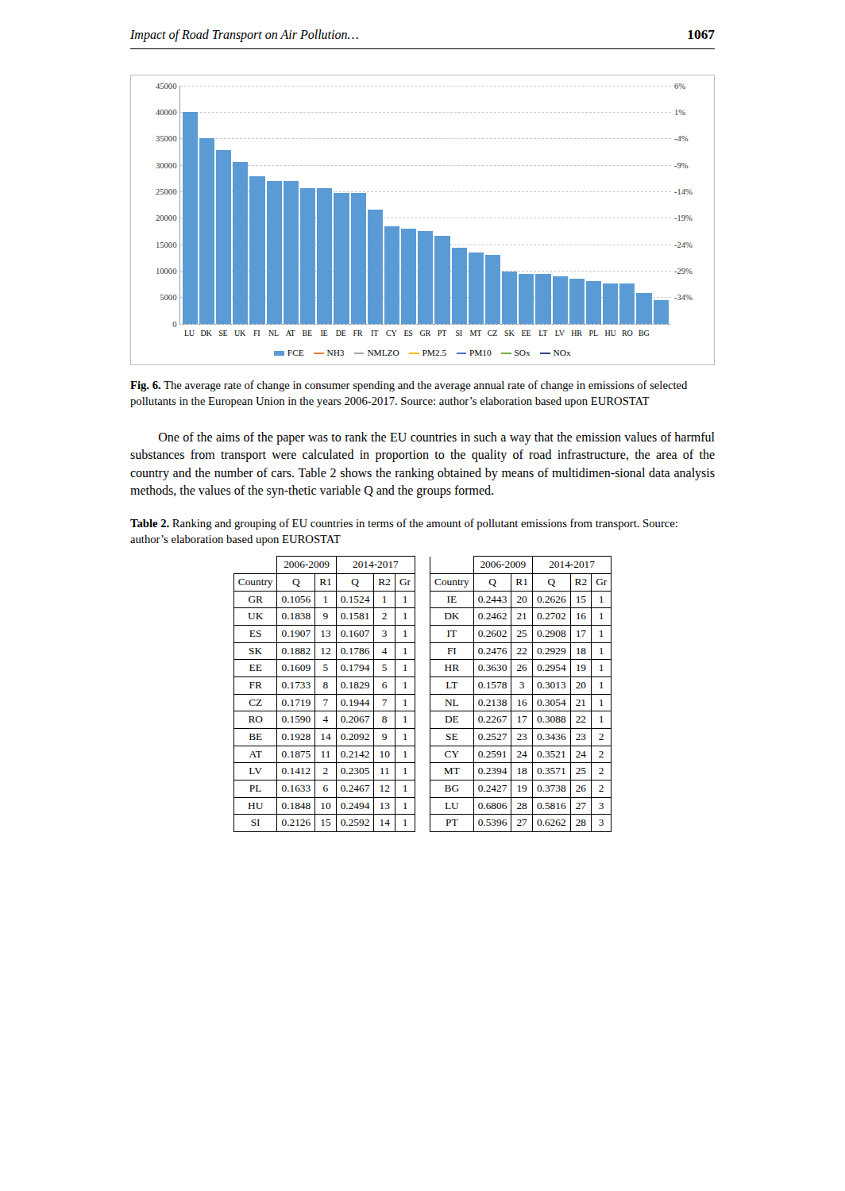Impact of Road Transport on Air Pollution… 1067
45000 6%
40000 1%
35000 -4%
30000 -9%
25000 -14%
20000 -19%
15000 -24%
10000 -29%
5000 -34%
0
LU DK SE UK FI NL AT BE IE DE FR IT CY ES GR PT SI MT CZ SK EE LT LV HR PL HU RO BG
FCE NH3 NMLZO PM2.5 PM10 SOx NOx
Fig. 6. The average rate of change in consumer spending and the average annual rate of change in emissions of selected pollutants in the European Union in the years 2006-2017. Source: author’s elaboration based upon EUROSTAT
One of the aims of the paper was to rank the EU countries in such a way that the emission values of harmful substances from transport were calculated in proportion to the quality of road infrastructure, the area of the country and the number of cars. Table 2 shows the ranking obtained by means of multidimen-sional data analysis methods, the values of the syn-thetic variable Q and the groups formed.
Table 2. Ranking and grouping of EU countries in terms of the amount of pollutant emissions from transport. Source: author’s elaboration based upon EUROSTAT
| | 2006-2009 | 2014-2017 | | | 2006-2009 | 2014-2017 |
| --- | --- | --- | --- | --- | --- | --- |
| Country | Q | R1 | Q | R2 | Gr | | Country | Q | R1 | Q | R2 | Gr |
| GR | 0.1056 | 1 | 0.1524 | 1 | 1 | | IE | 0.2443 | 20 | 0.2626 | 15 | 1 |
| UK | 0.1838 | 9 | 0.1581 | 2 | 1 | | DK | 0.2462 | 21 | 0.2702 | 16 | 1 |
| ES | 0.1907 | 13 | 0.1607 | 3 | 1 | | IT | 0.2602 | 25 | 0.2908 | 17 | 1 |
| SK | 0.1882 | 12 | 0.1786 | 4 | 1 | | FI | 0.2476 | 22 | 0.2929 | 18 | 1 |
| EE | 0.1609 | 5 | 0.1794 | 5 | 1 | | HR | 0.3630 | 26 | 0.2954 | 19 | 1 |
| FR | 0.1733 | 8 | 0.1829 | 6 | 1 | | LT | 0.1578 | 3 | 0.3013 | 20 | 1 |
| CZ | 0.1719 | 7 | 0.1944 | 7 | 1 | | NL | 0.2138 | 16 | 0.3054 | 21 | 1 |
| RO | 0.1590 | 4 | 0.2067 | 8 | 1 | | DE | 0.2267 | 17 | 0.3088 | 22 | 1 |
| BE | 0.1928 | 14 | 0.2092 | 9 | 1 | | SE | 0.2527 | 23 | 0.3436 | 23 | 2 |
| AT | 0.1875 | 11 | 0.2142 | 10 | 1 | | CY | 0.2591 | 24 | 0.3521 | 24 | 2 |
| LV | 0.1412 | 2 | 0.2305 | 11 | 1 | | MT | 0.2394 | 18 | 0.3571 | 25 | 2 |
| PL | 0.1633 | 6 | 0.2467 | 12 | 1 | | BG | 0.2427 | 19 | 0.3738 | 26 | 2 |
| HU | 0.1848 | 10 | 0.2494 | 13 | 1 | | LU | 0.6806 | 28 | 0.5816 | 27 | 3 |
| SI | 0.2126 | 15 | 0.2592 | 14 | 1 | | PT | 0.5396 | 27 | 0.6262 | 28 | 3 |